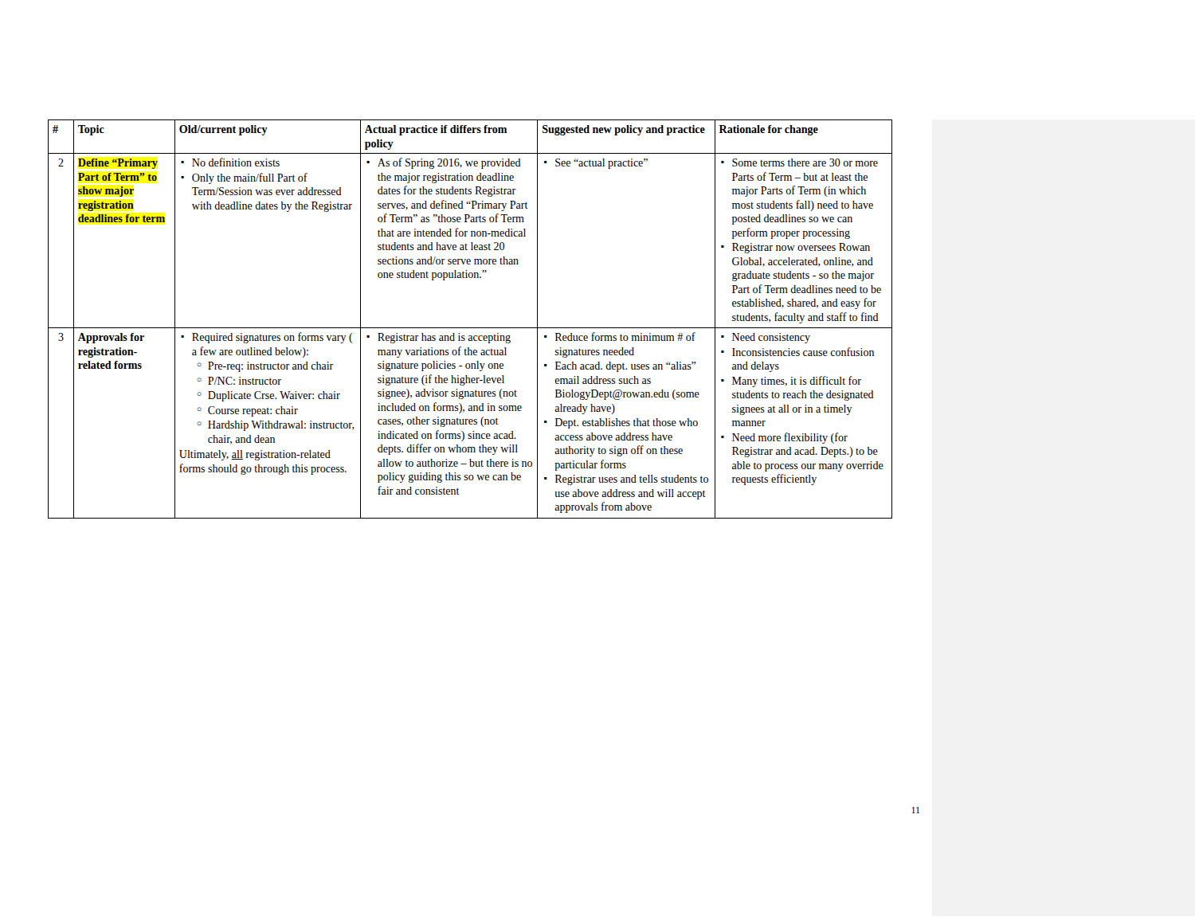11
| # | Topic | Old/current policy | Actual practice if differs from policy | Suggested new policy and practice | Rationale for change |
| --- | --- | --- | --- | --- | --- |
| 2 | Define “Primary Part of Term” to show major registration deadlines for term | No definition exists Only the main/full Part of Term/Session was ever addressed with deadline dates by the Registrar | As of Spring 2016, we provided the major registration deadline dates for the students Registrar serves, and defined “Primary Part of Term” as ”those Parts of Term that are intended for non-medical students and have at least 20 sections and/or serve more than one student population.” | See “actual practice” | Some terms there are 30 or more Parts of Term – but at least the major Parts of Term (in which most students fall) need to have posted deadlines so we can perform proper processing Registrar now oversees Rowan Global, accelerated, online, and graduate students - so the major Part of Term deadlines need to be established, shared, and easy for students, faculty and staff to find |
| 3 | Approvals for registration-related forms | Required signatures on forms vary ( a few are outlined below): Pre-req: instructor and chair P/NC: instructor Duplicate Crse. Waiver: chair Course repeat: chair Hardship Withdrawal: instructor, chair, and dean Ultimately, all registration-related forms should go through this process. | Registrar has and is accepting many variations of the actual signature policies - only one signature (if the higher-level signee), advisor signatures (not included on forms), and in some cases, other signatures (not indicated on forms) since acad. depts. differ on whom they will allow to authorize – but there is no policy guiding this so we can be fair and consistent | Reduce forms to minimum # of signatures needed Each acad. dept. uses an “alias” email address such as BiologyDept@rowan.edu (some already have) Dept. establishes that those who access above address have authority to sign off on these particular forms Registrar uses and tells students to use above address and will accept approvals from above | Need consistency Inconsistencies cause confusion and delays Many times, it is difficult for students to reach the designated signees at all or in a timely manner Need more flexibility (for Registrar and acad. Depts.) to be able to process our many override requests efficiently |